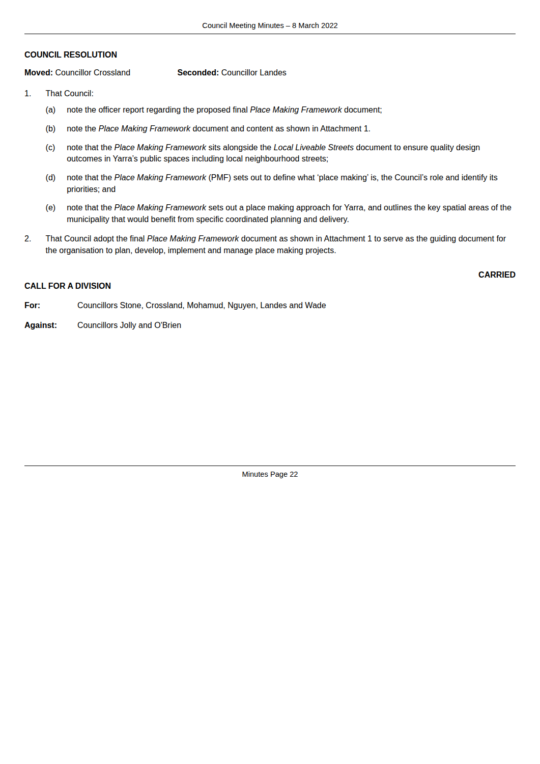Council Meeting Minutes – 8 March 2022
COUNCIL RESOLUTION
Moved: Councillor Crossland Seconded: Councillor Landes
That Council:
note the officer report regarding the proposed final Place Making Framework document;
note the Place Making Framework document and content as shown in Attachment 1.
note that the Place Making Framework sits alongside the Local Liveable Streets document to ensure quality design outcomes in Yarra’s public spaces including local neighbourhood streets;
note that the Place Making Framework (PMF) sets out to define what ‘place making’ is, the Council’s role and identify its priorities; and
note that the Place Making Framework sets out a place making approach for Yarra, and outlines the key spatial areas of the municipality that would benefit from specific coordinated planning and delivery.
That Council adopt the final Place Making Framework document as shown in Attachment 1 to serve as the guiding document for the organisation to plan, develop, implement and manage place making projects.
CARRIED
CALL FOR A DIVISION
For: Councillors Stone, Crossland, Mohamud, Nguyen, Landes and Wade
Against: Councillors Jolly and O'Brien
Minutes Page 22